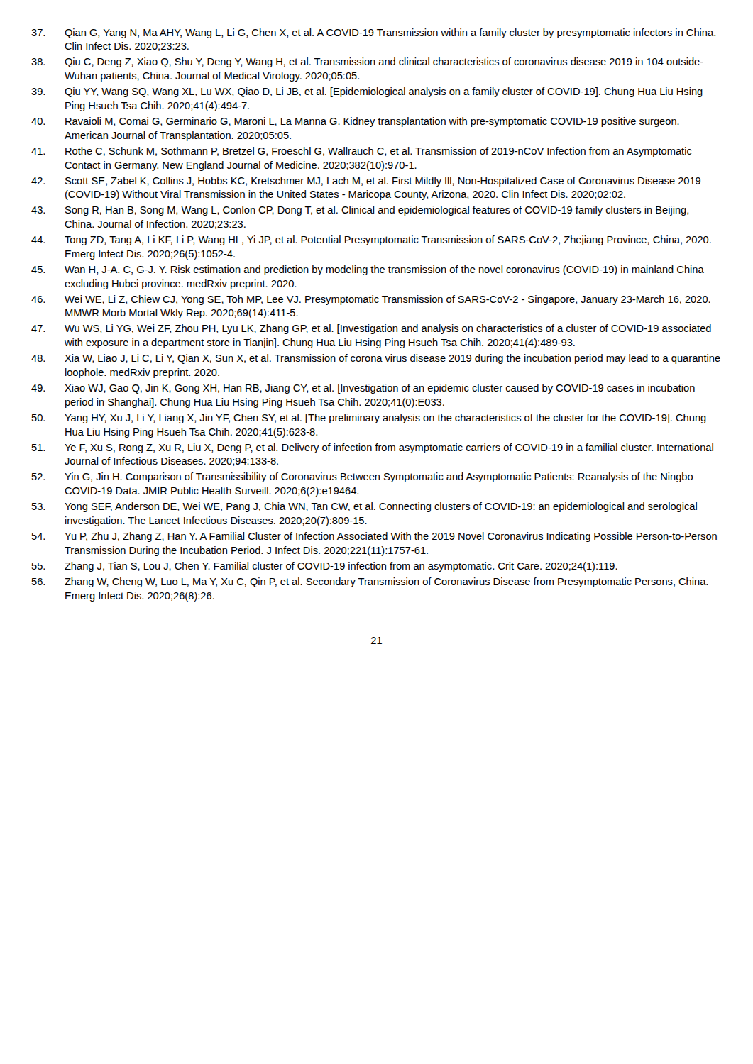Qian G, Yang N, Ma AHY, Wang L, Li G, Chen X, et al. A COVID-19 Transmission within a family cluster by presymptomatic infectors in China. Clin Infect Dis. 2020;23:23.
Qiu C, Deng Z, Xiao Q, Shu Y, Deng Y, Wang H, et al. Transmission and clinical characteristics of coronavirus disease 2019 in 104 outside-Wuhan patients, China. Journal of Medical Virology. 2020;05:05.
Qiu YY, Wang SQ, Wang XL, Lu WX, Qiao D, Li JB, et al. [Epidemiological analysis on a family cluster of COVID-19]. Chung Hua Liu Hsing Ping Hsueh Tsa Chih. 2020;41(4):494-7.
Ravaioli M, Comai G, Germinario G, Maroni L, La Manna G. Kidney transplantation with pre-symptomatic COVID-19 positive surgeon. American Journal of Transplantation. 2020;05:05.
Rothe C, Schunk M, Sothmann P, Bretzel G, Froeschl G, Wallrauch C, et al. Transmission of 2019-nCoV Infection from an Asymptomatic Contact in Germany. New England Journal of Medicine. 2020;382(10):970-1.
Scott SE, Zabel K, Collins J, Hobbs KC, Kretschmer MJ, Lach M, et al. First Mildly Ill, Non-Hospitalized Case of Coronavirus Disease 2019 (COVID-19) Without Viral Transmission in the United States - Maricopa County, Arizona, 2020. Clin Infect Dis. 2020;02:02.
Song R, Han B, Song M, Wang L, Conlon CP, Dong T, et al. Clinical and epidemiological features of COVID-19 family clusters in Beijing, China. Journal of Infection. 2020;23:23.
Tong ZD, Tang A, Li KF, Li P, Wang HL, Yi JP, et al. Potential Presymptomatic Transmission of SARS-CoV-2, Zhejiang Province, China, 2020. Emerg Infect Dis. 2020;26(5):1052-4.
Wan H, J-A. C, G-J. Y. Risk estimation and prediction by modeling the transmission of the novel coronavirus (COVID-19) in mainland China excluding Hubei province. medRxiv preprint. 2020.
Wei WE, Li Z, Chiew CJ, Yong SE, Toh MP, Lee VJ. Presymptomatic Transmission of SARS-CoV-2 - Singapore, January 23-March 16, 2020. MMWR Morb Mortal Wkly Rep. 2020;69(14):411-5.
Wu WS, Li YG, Wei ZF, Zhou PH, Lyu LK, Zhang GP, et al. [Investigation and analysis on characteristics of a cluster of COVID-19 associated with exposure in a department store in Tianjin]. Chung Hua Liu Hsing Ping Hsueh Tsa Chih. 2020;41(4):489-93.
Xia W, Liao J, Li C, Li Y, Qian X, Sun X, et al. Transmission of corona virus disease 2019 during the incubation period may lead to a quarantine loophole. medRxiv preprint. 2020.
Xiao WJ, Gao Q, Jin K, Gong XH, Han RB, Jiang CY, et al. [Investigation of an epidemic cluster caused by COVID-19 cases in incubation period in Shanghai]. Chung Hua Liu Hsing Ping Hsueh Tsa Chih. 2020;41(0):E033.
Yang HY, Xu J, Li Y, Liang X, Jin YF, Chen SY, et al. [The preliminary analysis on the characteristics of the cluster for the COVID-19]. Chung Hua Liu Hsing Ping Hsueh Tsa Chih. 2020;41(5):623-8.
Ye F, Xu S, Rong Z, Xu R, Liu X, Deng P, et al. Delivery of infection from asymptomatic carriers of COVID-19 in a familial cluster. International Journal of Infectious Diseases. 2020;94:133-8.
Yin G, Jin H. Comparison of Transmissibility of Coronavirus Between Symptomatic and Asymptomatic Patients: Reanalysis of the Ningbo COVID-19 Data. JMIR Public Health Surveill. 2020;6(2):e19464.
Yong SEF, Anderson DE, Wei WE, Pang J, Chia WN, Tan CW, et al. Connecting clusters of COVID-19: an epidemiological and serological investigation. The Lancet Infectious Diseases. 2020;20(7):809-15.
Yu P, Zhu J, Zhang Z, Han Y. A Familial Cluster of Infection Associated With the 2019 Novel Coronavirus Indicating Possible Person-to-Person Transmission During the Incubation Period. J Infect Dis. 2020;221(11):1757-61.
Zhang J, Tian S, Lou J, Chen Y. Familial cluster of COVID-19 infection from an asymptomatic. Crit Care. 2020;24(1):119.
Zhang W, Cheng W, Luo L, Ma Y, Xu C, Qin P, et al. Secondary Transmission of Coronavirus Disease from Presymptomatic Persons, China. Emerg Infect Dis. 2020;26(8):26.
21